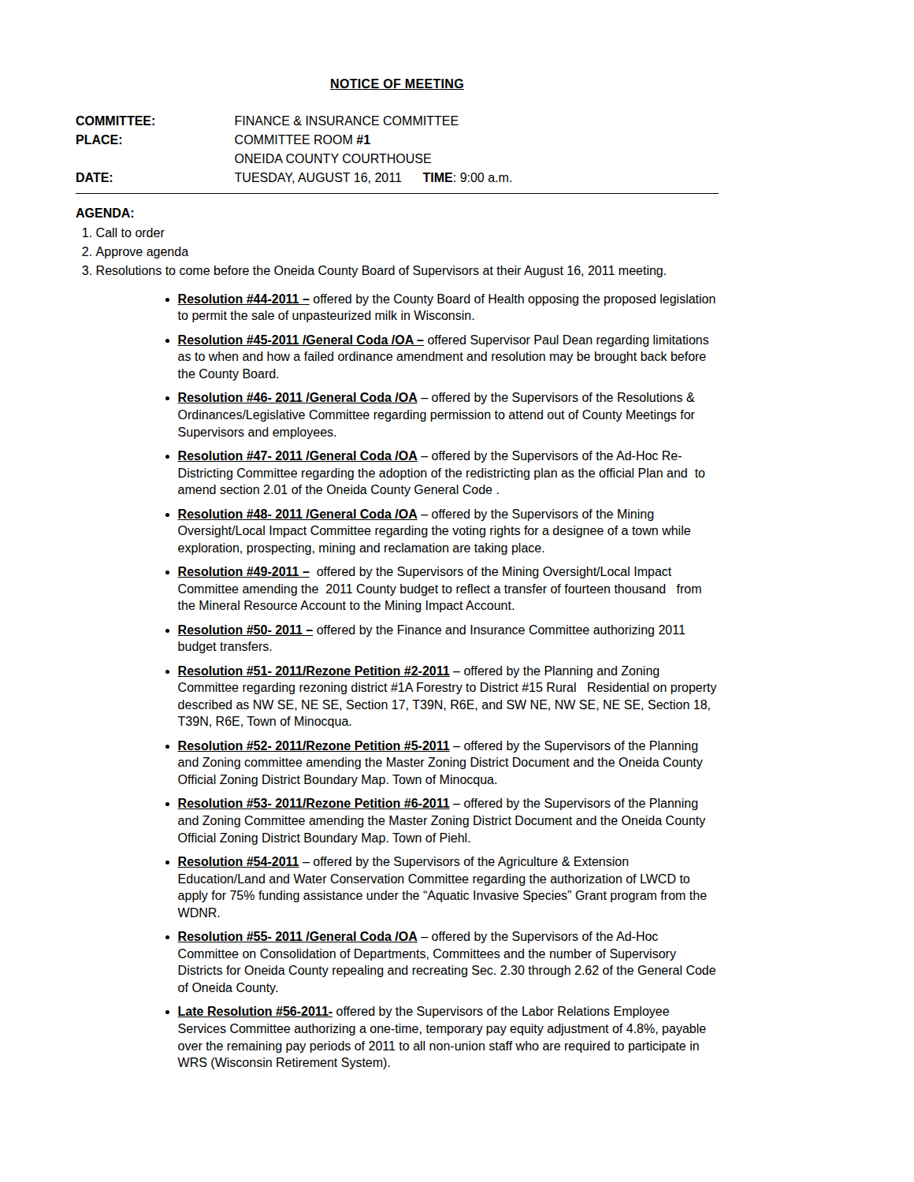NOTICE OF MEETING
| COMMITTEE: | FINANCE & INSURANCE COMMITTEE |
| PLACE: | COMMITTEE ROOM #1 |
| | ONEIDA COUNTY COURTHOUSE |
| DATE: | TUESDAY, AUGUST 16, 2011 TIME : 9:00 a.m. |
AGENDA:
Call to order
Approve agenda
Resolutions to come before the Oneida County Board of Supervisors at their August 16, 2011 meeting.
Resolution #44-2011 – offered by the County Board of Health opposing the proposed legislation to permit the sale of unpasteurized milk in Wisconsin.
Resolution #45-2011 /General Coda /OA – offered Supervisor Paul Dean regarding limitations as to when and how a failed ordinance amendment and resolution may be brought back before the County Board.
Resolution #46- 2011 /General Coda /OA – offered by the Supervisors of the Resolutions & Ordinances/Legislative Committee regarding permission to attend out of County Meetings for Supervisors and employees.
Resolution #47- 2011 /General Coda /OA – offered by the Supervisors of the Ad-Hoc Re-Districting Committee regarding the adoption of the redistricting plan as the official Plan and to amend section 2.01 of the Oneida County General Code .
Resolution #48- 2011 /General Coda /OA – offered by the Supervisors of the Mining Oversight/Local Impact Committee regarding the voting rights for a designee of a town while exploration, prospecting, mining and reclamation are taking place.
Resolution #49-2011 – offered by the Supervisors of the Mining Oversight/Local Impact Committee amending the 2011 County budget to reflect a transfer of fourteen thousand from the Mineral Resource Account to the Mining Impact Account.
Resolution #50- 2011 – offered by the Finance and Insurance Committee authorizing 2011 budget transfers.
Resolution #51- 2011/Rezone Petition #2-2011 – offered by the Planning and Zoning Committee regarding rezoning district #1A Forestry to District #15 Rural Residential on property described as NW SE, NE SE, Section 17, T39N, R6E, and SW NE, NW SE, NE SE, Section 18, T39N, R6E, Town of Minocqua.
Resolution #52- 2011/Rezone Petition #5-2011 – offered by the Supervisors of the Planning and Zoning committee amending the Master Zoning District Document and the Oneida County Official Zoning District Boundary Map. Town of Minocqua.
Resolution #53- 2011/Rezone Petition #6-2011 – offered by the Supervisors of the Planning and Zoning Committee amending the Master Zoning District Document and the Oneida County Official Zoning District Boundary Map. Town of Piehl.
Resolution #54-2011 – offered by the Supervisors of the Agriculture & Extension Education/Land and Water Conservation Committee regarding the authorization of LWCD to apply for 75% funding assistance under the “Aquatic Invasive Species” Grant program from the WDNR.
Resolution #55- 2011 /General Coda /OA – offered by the Supervisors of the Ad-Hoc Committee on Consolidation of Departments, Committees and the number of Supervisory Districts for Oneida County repealing and recreating Sec. 2.30 through 2.62 of the General Code of Oneida County.
Late Resolution #56-2011- offered by the Supervisors of the Labor Relations Employee Services Committee authorizing a one-time, temporary pay equity adjustment of 4.8%, payable over the remaining pay periods of 2011 to all non-union staff who are required to participate in WRS (Wisconsin Retirement System).